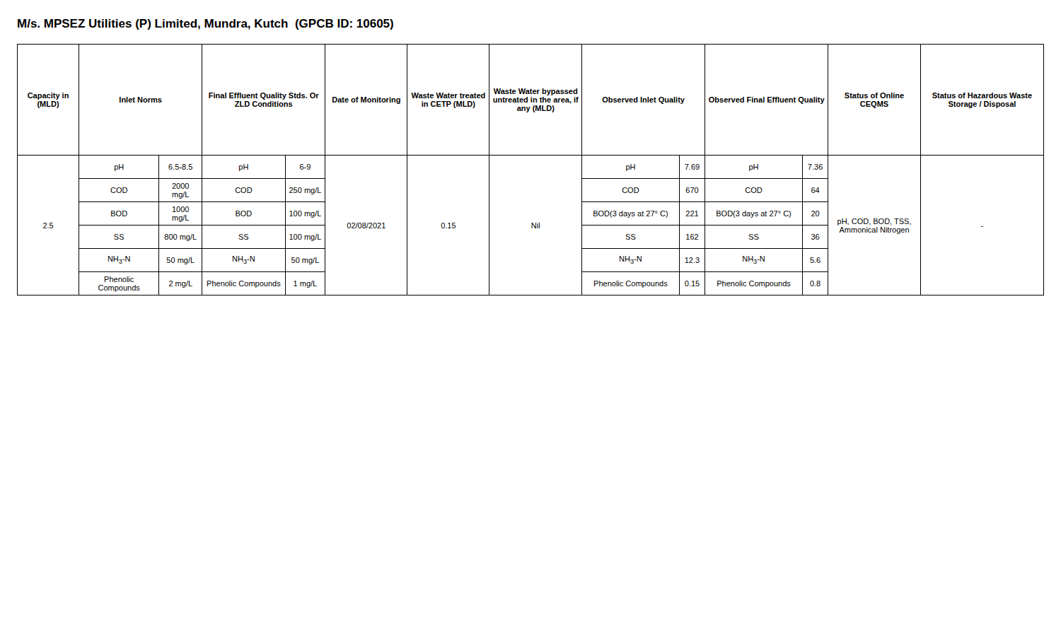M/s. MPSEZ Utilities (P) Limited, Mundra, Kutch (GPCB ID: 10605)
| Capacity in (MLD) | Inlet Norms | Final Effluent Quality Stds. Or ZLD Conditions | Date of Monitoring | Waste Water treated in CETP (MLD) | Waste Water bypassed untreated in the area, if any (MLD) | Observed Inlet Quality | Observed Final Effluent Quality | Status of Online CEQMS | Status of Hazardous Waste Storage / Disposal |
| --- | --- | --- | --- | --- | --- | --- | --- | --- | --- |
| 2.5 | pH | 6.5-8.5 | pH | 6-9 | 02/08/2021 | 0.15 | Nil | pH | 7.69 | pH | 7.36 | pH, COD, BOD, TSS, Ammonical Nitrogen | - |
| COD | 2000 mg/L | COD | 250 mg/L | COD | 670 | COD | 64 |
| BOD | 1000 mg/L | BOD | 100 mg/L | BOD(3 days at 27° C) | 221 | BOD(3 days at 27° C) | 20 |
| SS | 800 mg/L | SS | 100 mg/L | SS | 162 | SS | 36 |
| NH 3 -N | 50 mg/L | NH 3 -N | 50 mg/L | NH 3 -N | 12.3 | NH 3 -N | 5.6 |
| Phenolic Compounds | 2 mg/L | Phenolic Compounds | 1 mg/L | Phenolic Compounds | 0.15 | Phenolic Compounds | 0.8 |